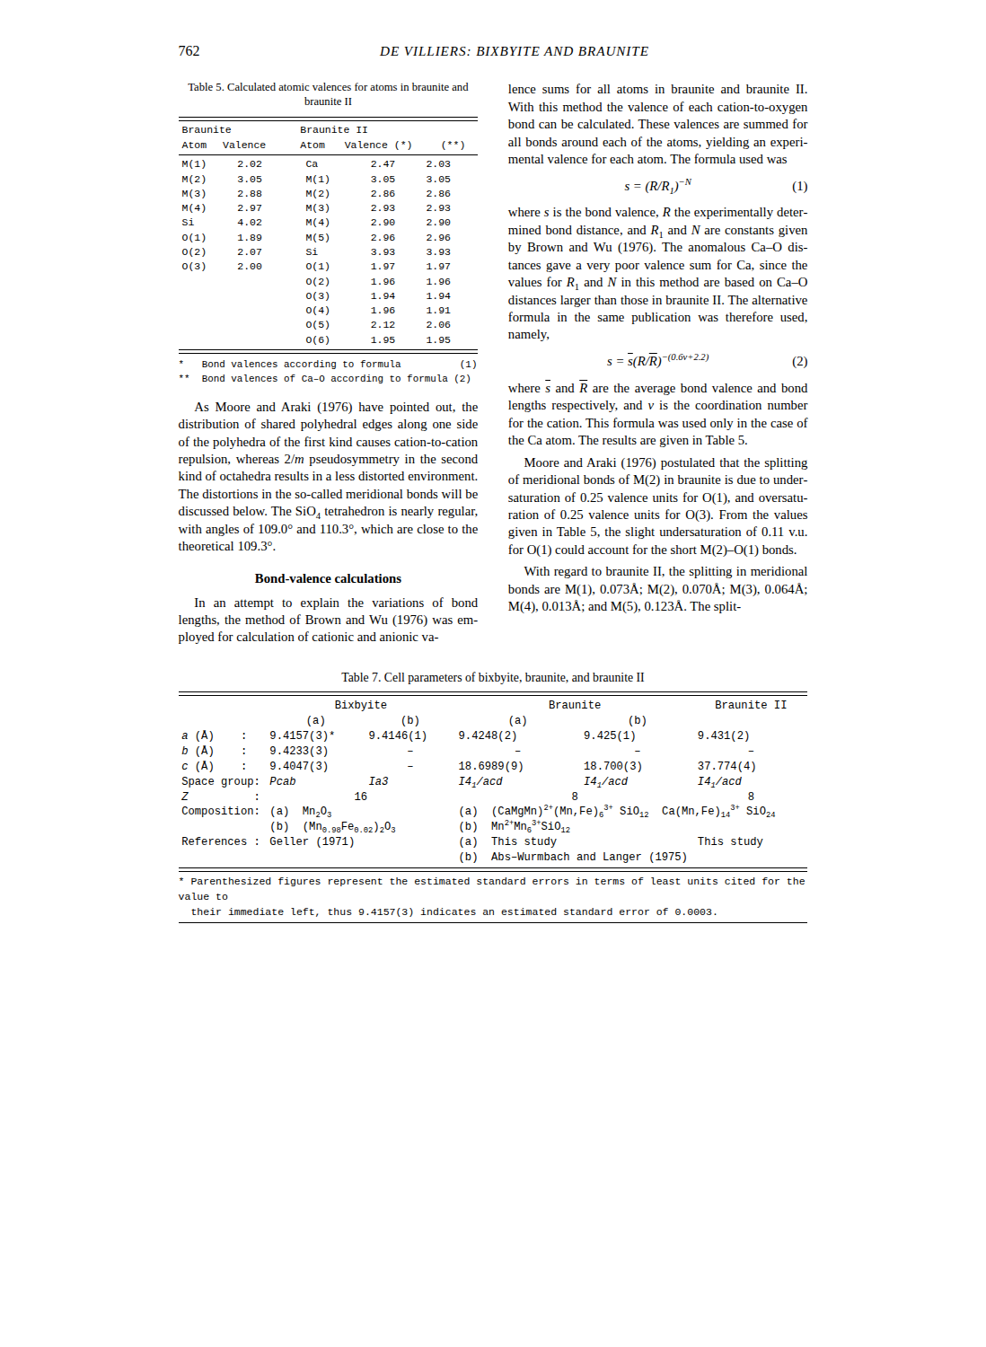762
DE VILLIERS: BIXBYITE AND BRAUNITE
Table 5. Calculated atomic valences for atoms in braunite and braunite II
| Braunite | Braunite II |
| Atom | Valence | Atom | Valence (*) | (**) |
| M(1) | 2.02 | Ca | 2.47 | 2.03 |
| M(2) | 3.05 | M(1) | 3.05 | 3.05 |
| M(3) | 2.88 | M(2) | 2.86 | 2.86 |
| M(4) | 2.97 | M(3) | 2.93 | 2.93 |
| Si | 4.02 | M(4) | 2.90 | 2.90 |
| O(1) | 1.89 | M(5) | 2.96 | 2.96 |
| O(2) | 2.07 | Si | 3.93 | 3.93 |
| O(3) | 2.00 | O(1) | 1.97 | 1.97 |
| | | O(2) | 1.96 | 1.96 |
| | | O(3) | 1.94 | 1.94 |
| | | O(4) | 1.96 | 1.91 |
| | | O(5) | 2.12 | 2.06 |
| | | O(6) | 1.95 | 1.95 |
* Bond valences according to formula (1)
** Bond valences of Ca–O according to formula (2)
As Moore and Araki (1976) have pointed out, the distribution of shared polyhedral edges along one side of the polyhedra of the first kind causes cation-to-cation repulsion, whereas 2/m pseudosymmetry in the second kind of octahedra results in a less distorted environment. The distortions in the so-called meridional bonds will be discussed below. The SiO4 tetrahedron is nearly regular, with angles of 109.0° and 110.3°, which are close to the theoretical 109.3°.
Bond-valence calculations
In an attempt to explain the variations of bond lengths, the method of Brown and Wu (1976) was employed for calculation of cationic and anionic va-
lence sums for all atoms in braunite and braunite II. With this method the valence of each cation-to-oxygen bond can be calculated. These valences are summed for all bonds around each of the atoms, yielding an experimental valence for each atom. The formula used was
s = (R/R1)−N (1)
where s is the bond valence, R the experimentally determined bond distance, and R1 and N are constants given by Brown and Wu (1976). The anomalous Ca–O distances gave a very poor valence sum for Ca, since the values for R1 and N in this method are based on Ca–O distances larger than those in braunite II. The alternative formula in the same publication was therefore used, namely,
s = s(R/R)−(0.6ν+2.2) (2)
where s and R are the average bond valence and bond lengths respectively, and ν is the coordination number for the cation. This formula was used only in the case of the Ca atom. The results are given in Table 5.
Moore and Araki (1976) postulated that the splitting of meridional bonds of M(2) in braunite is due to undersaturation of 0.25 valence units for O(1), and oversaturation of 0.25 valence units for O(3). From the values given in Table 5, the slight undersaturation of 0.11 v.u. for O(1) could account for the short M(2)–O(1) bonds.
With regard to braunite II, the splitting in meridional bonds are M(1), 0.073Å; M(2), 0.070Å; M(3), 0.064Å; M(4), 0.013Å; and M(5), 0.123Å. The split-
Table 7. Cell parameters of bixbyite, braunite, and braunite II
| | Bixbyite | Braunite | Braunite II |
| | (a) | (b) | (a) | (b) | |
| a (Å) : | 9.4157(3)* | 9.4146(1) | 9.4248(2) | 9.425(1) | 9.431(2) |
| b (Å) : | 9.4233(3) | – | – | – | – |
| c (Å) : | 9.4047(3) | – | 18.6989(9) | 18.700(3) | 37.774(4) |
| Space group: | Pcab | Ia3 | I4 1 /acd | I4 1 /acd | I4 1 /acd |
| Z : | 16 | 8 | 8 |
| Composition: | (a) Mn 2 O 3 | (a) (CaMgMn) 2+ (Mn,Fe) 6 3+ SiO 12 Ca(Mn,Fe) 14 3+ SiO 24 |
| | (b) (Mn 0.98 Fe 0.02 ) 2 O 3 | (b) Mn 2+ Mn 6 3+ SiO 12 |
| References : | Geller (1971) | (a) This study | This study |
| | | (b) Abs–Wurmbach and Langer (1975) |
* Parenthesized figures represent the estimated standard errors in terms of least units cited for the value to
their immediate left, thus 9.4157(3) indicates an estimated standard error of 0.0003.